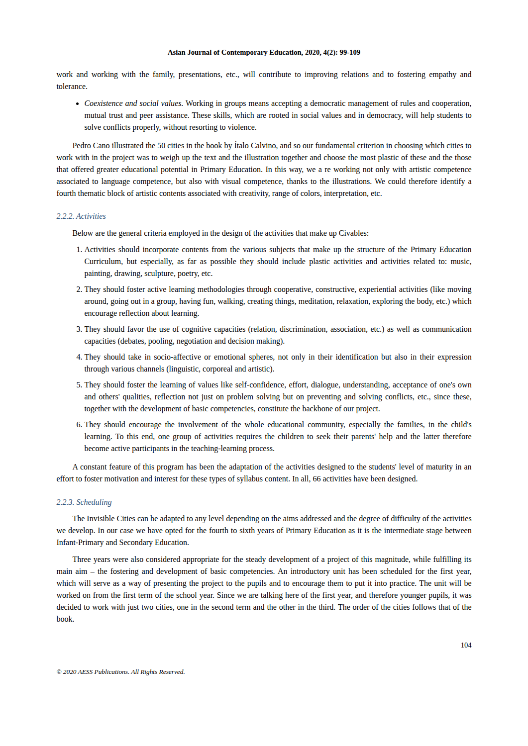Asian Journal of Contemporary Education, 2020, 4(2): 99-109
work and working with the family, presentations, etc., will contribute to improving relations and to fostering empathy and tolerance.
Coexistence and social values. Working in groups means accepting a democratic management of rules and cooperation, mutual trust and peer assistance. These skills, which are rooted in social values and in democracy, will help students to solve conflicts properly, without resorting to violence.
Pedro Cano illustrated the 50 cities in the book by Ítalo Calvino, and so our fundamental criterion in choosing which cities to work with in the project was to weigh up the text and the illustration together and choose the most plastic of these and the those that offered greater educational potential in Primary Education. In this way, we a re working not only with artistic competence associated to language competence, but also with visual competence, thanks to the illustrations. We could therefore identify a fourth thematic block of artistic contents associated with creativity, range of colors, interpretation, etc.
2.2.2. Activities
Below are the general criteria employed in the design of the activities that make up Civables:
Activities should incorporate contents from the various subjects that make up the structure of the Primary Education Curriculum, but especially, as far as possible they should include plastic activities and activities related to: music, painting, drawing, sculpture, poetry, etc.
They should foster active learning methodologies through cooperative, constructive, experiential activities (like moving around, going out in a group, having fun, walking, creating things, meditation, relaxation, exploring the body, etc.) which encourage reflection about learning.
They should favor the use of cognitive capacities (relation, discrimination, association, etc.) as well as communication capacities (debates, pooling, negotiation and decision making).
They should take in socio-affective or emotional spheres, not only in their identification but also in their expression through various channels (linguistic, corporeal and artistic).
They should foster the learning of values like self-confidence, effort, dialogue, understanding, acceptance of one's own and others' qualities, reflection not just on problem solving but on preventing and solving conflicts, etc., since these, together with the development of basic competencies, constitute the backbone of our project.
They should encourage the involvement of the whole educational community, especially the families, in the child's learning. To this end, one group of activities requires the children to seek their parents' help and the latter therefore become active participants in the teaching-learning process.
A constant feature of this program has been the adaptation of the activities designed to the students' level of maturity in an effort to foster motivation and interest for these types of syllabus content. In all, 66 activities have been designed.
2.2.3. Scheduling
The Invisible Cities can be adapted to any level depending on the aims addressed and the degree of difficulty of the activities we develop. In our case we have opted for the fourth to sixth years of Primary Education as it is the intermediate stage between Infant-Primary and Secondary Education.
Three years were also considered appropriate for the steady development of a project of this magnitude, while fulfilling its main aim – the fostering and development of basic competencies. An introductory unit has been scheduled for the first year, which will serve as a way of presenting the project to the pupils and to encourage them to put it into practice. The unit will be worked on from the first term of the school year. Since we are talking here of the first year, and therefore younger pupils, it was decided to work with just two cities, one in the second term and the other in the third. The order of the cities follows that of the book.
104
© 2020 AESS Publications. All Rights Reserved.